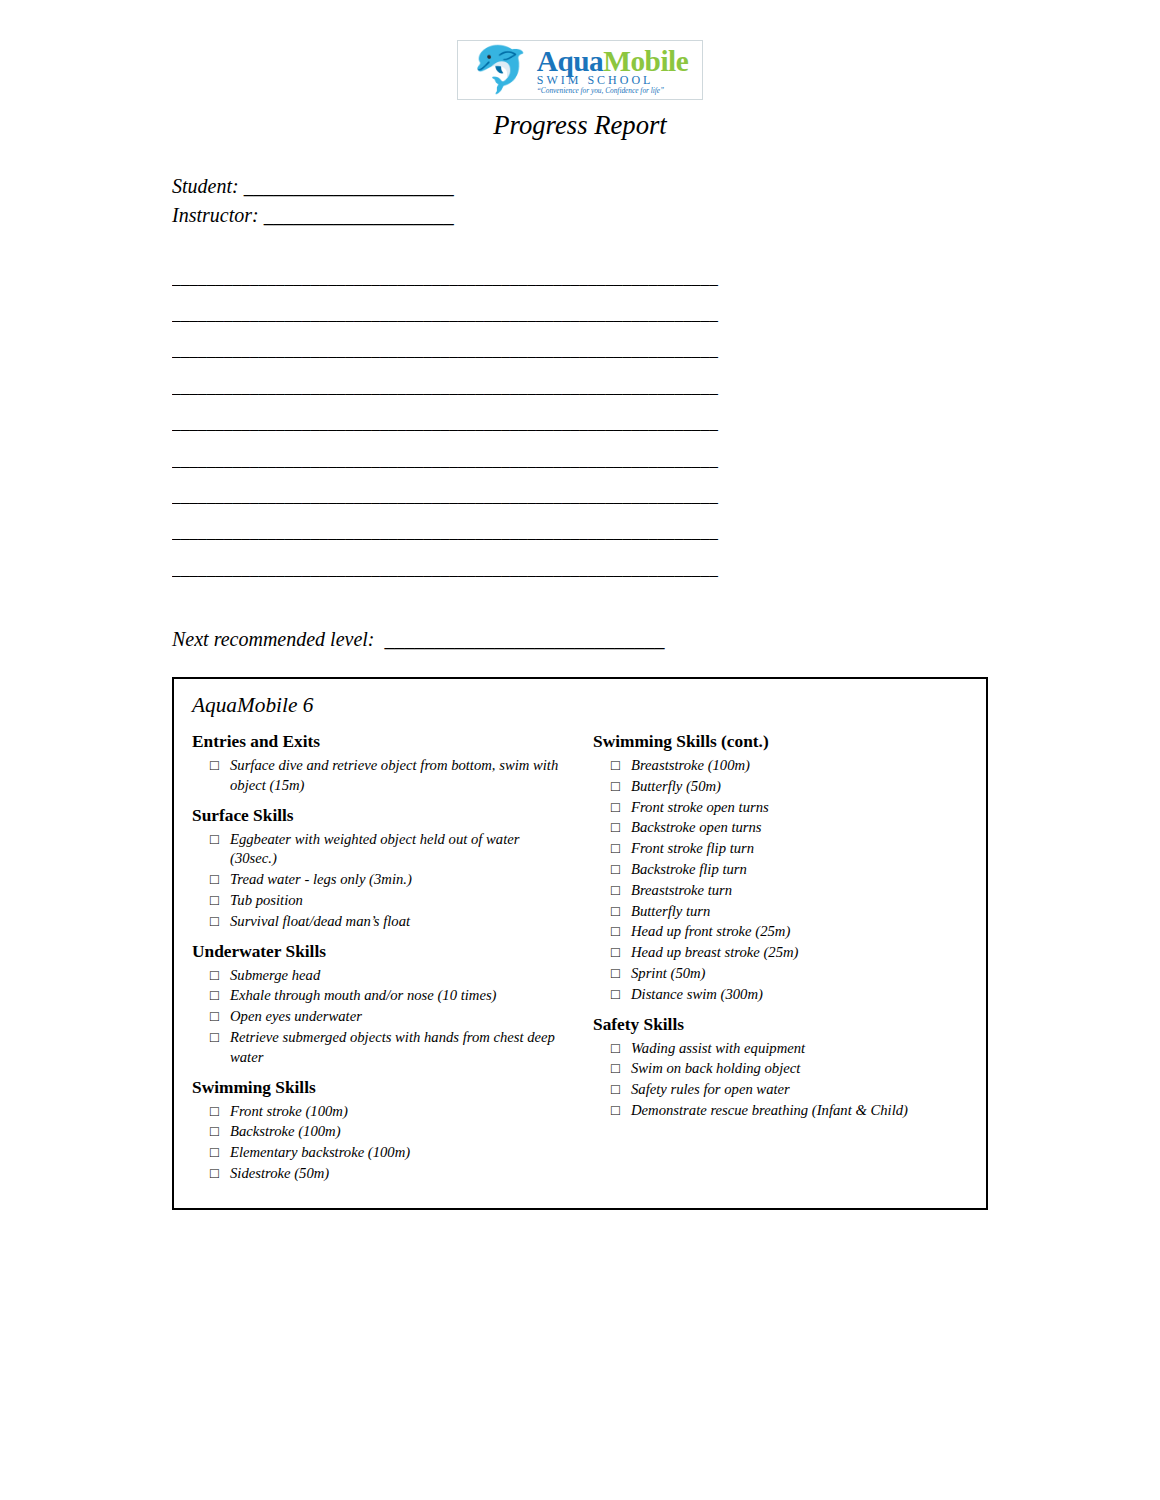🐬 Aqua Mobile SWIM SCHOOL “Convenience for you, Confidence for life”
Progress Report
Student: _____________________
Instructor: ___________________
_______________________________________________________________
_______________________________________________________________
_______________________________________________________________
_______________________________________________________________
_______________________________________________________________
_______________________________________________________________
_______________________________________________________________
_______________________________________________________________
_______________________________________________________________
Next recommended level: ____________________________
AquaMobile 6
Entries and Exits
Surface dive and retrieve object from bottom, swim with object (15m)
Surface Skills
Eggbeater with weighted object held out of water (30sec.)
Tread water - legs only (3min.)
Tub position
Survival float/dead man’s float
Underwater Skills
Submerge head
Exhale through mouth and/or nose (10 times)
Open eyes underwater
Retrieve submerged objects with hands from chest deep water
Swimming Skills
Front stroke (100m)
Backstroke (100m)
Elementary backstroke (100m)
Sidestroke (50m)
Swimming Skills (cont.)
Breaststroke (100m)
Butterfly (50m)
Front stroke open turns
Backstroke open turns
Front stroke flip turn
Backstroke flip turn
Breaststroke turn
Butterfly turn
Head up front stroke (25m)
Head up breast stroke (25m)
Sprint (50m)
Distance swim (300m)
Safety Skills
Wading assist with equipment
Swim on back holding object
Safety rules for open water
Demonstrate rescue breathing (Infant & Child)